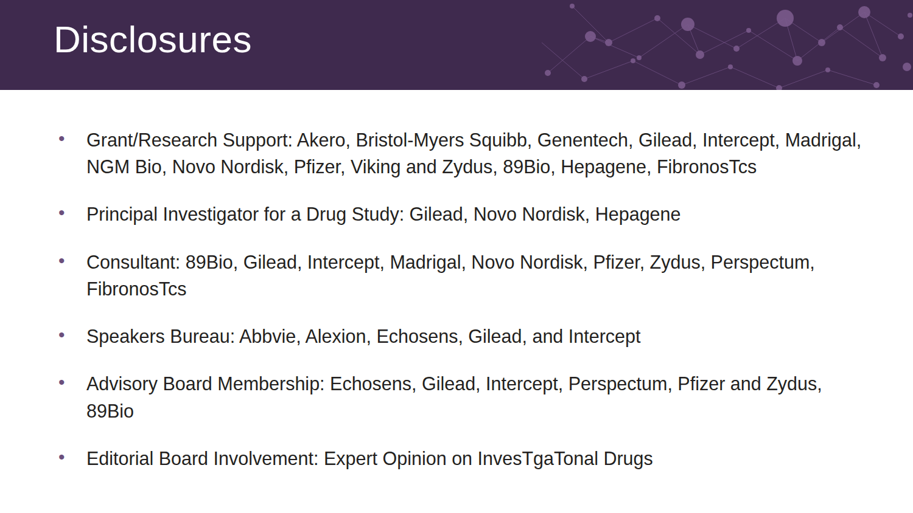Disclosures
Grant/Research Support: Akero, Bristol-Myers Squibb, Genentech, Gilead, Intercept, Madrigal, NGM Bio, Novo Nordisk, Pfizer, Viking and Zydus, 89Bio, Hepagene, FibronosTcs
Principal Investigator for a Drug Study: Gilead, Novo Nordisk, Hepagene
Consultant: 89Bio, Gilead, Intercept, Madrigal, Novo Nordisk, Pfizer, Zydus, Perspectum, FibronosTcs
Speakers Bureau: Abbvie, Alexion, Echosens, Gilead, and Intercept
Advisory Board Membership: Echosens, Gilead, Intercept, Perspectum, Pfizer and Zydus, 89Bio
Editorial Board Involvement: Expert Opinion on InvesTgaTonal Drugs